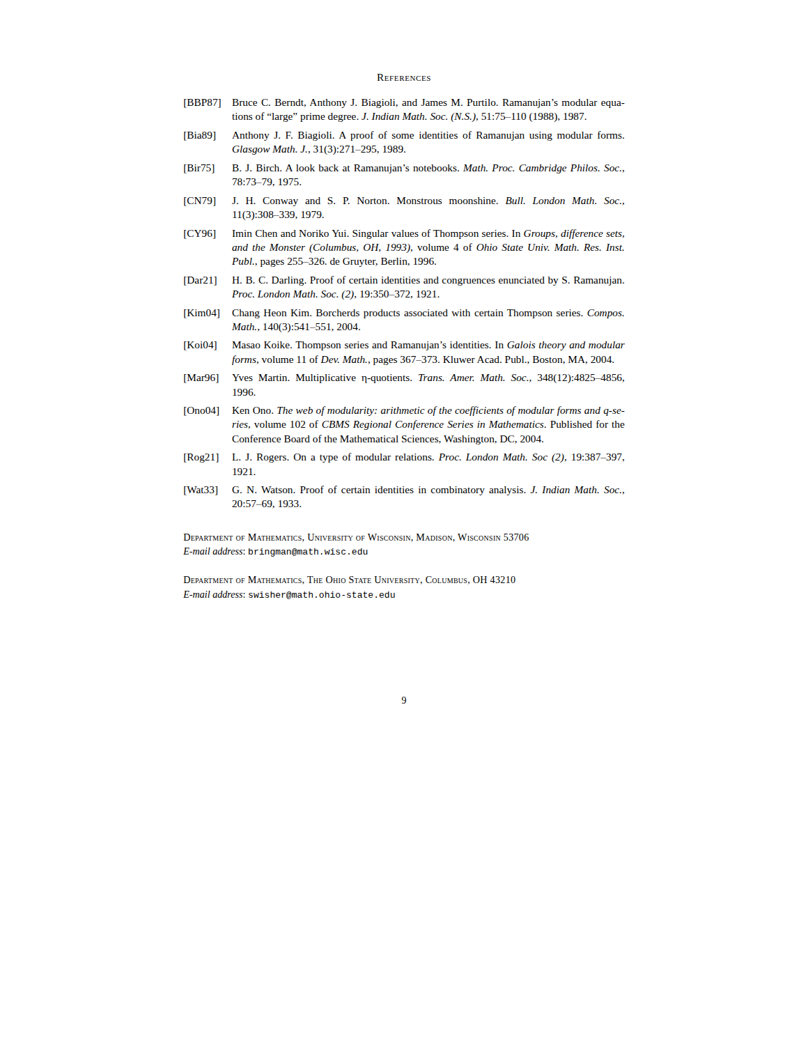References
| [BBP87] | Bruce C. Berndt, Anthony J. Biagioli, and James M. Purtilo. Ramanujan’s modular equations of “large” prime degree. J. Indian Math. Soc. (N.S.) , 51:75–110 (1988), 1987. |
| [Bia89] | Anthony J. F. Biagioli. A proof of some identities of Ramanujan using modular forms. Glasgow Math. J. , 31(3):271–295, 1989. |
| [Bir75] | B. J. Birch. A look back at Ramanujan’s notebooks. Math. Proc. Cambridge Philos. Soc. , 78:73–79, 1975. |
| [CN79] | J. H. Conway and S. P. Norton. Monstrous moonshine. Bull. London Math. Soc. , 11(3):308–339, 1979. |
| [CY96] | Imin Chen and Noriko Yui. Singular values of Thompson series. In Groups, difference sets, and the Monster (Columbus, OH, 1993) , volume 4 of Ohio State Univ. Math. Res. Inst. Publ. , pages 255–326. de Gruyter, Berlin, 1996. |
| [Dar21] | H. B. C. Darling. Proof of certain identities and congruences enunciated by S. Ramanujan. Proc. London Math. Soc. (2) , 19:350–372, 1921. |
| [Kim04] | Chang Heon Kim. Borcherds products associated with certain Thompson series. Compos. Math. , 140(3):541–551, 2004. |
| [Koi04] | Masao Koike. Thompson series and Ramanujan’s identities. In Galois theory and modular forms , volume 11 of Dev. Math. , pages 367–373. Kluwer Acad. Publ., Boston, MA, 2004. |
| [Mar96] | Yves Martin. Multiplicative η-quotients. Trans. Amer. Math. Soc. , 348(12):4825–4856, 1996. |
| [Ono04] | Ken Ono. The web of modularity: arithmetic of the coefficients of modular forms and q-series , volume 102 of CBMS Regional Conference Series in Mathematics . Published for the Conference Board of the Mathematical Sciences, Washington, DC, 2004. |
| [Rog21] | L. J. Rogers. On a type of modular relations. Proc. London Math. Soc (2) , 19:387–397, 1921. |
| [Wat33] | G. N. Watson. Proof of certain identities in combinatory analysis. J. Indian Math. Soc. , 20:57–69, 1933. |
Department of Mathematics, University of Wisconsin, Madison, Wisconsin 53706 E-mail address: bringman@math.wisc.edu
Department of Mathematics, The Ohio State University, Columbus, OH 43210 E-mail address: swisher@math.ohio-state.edu
9